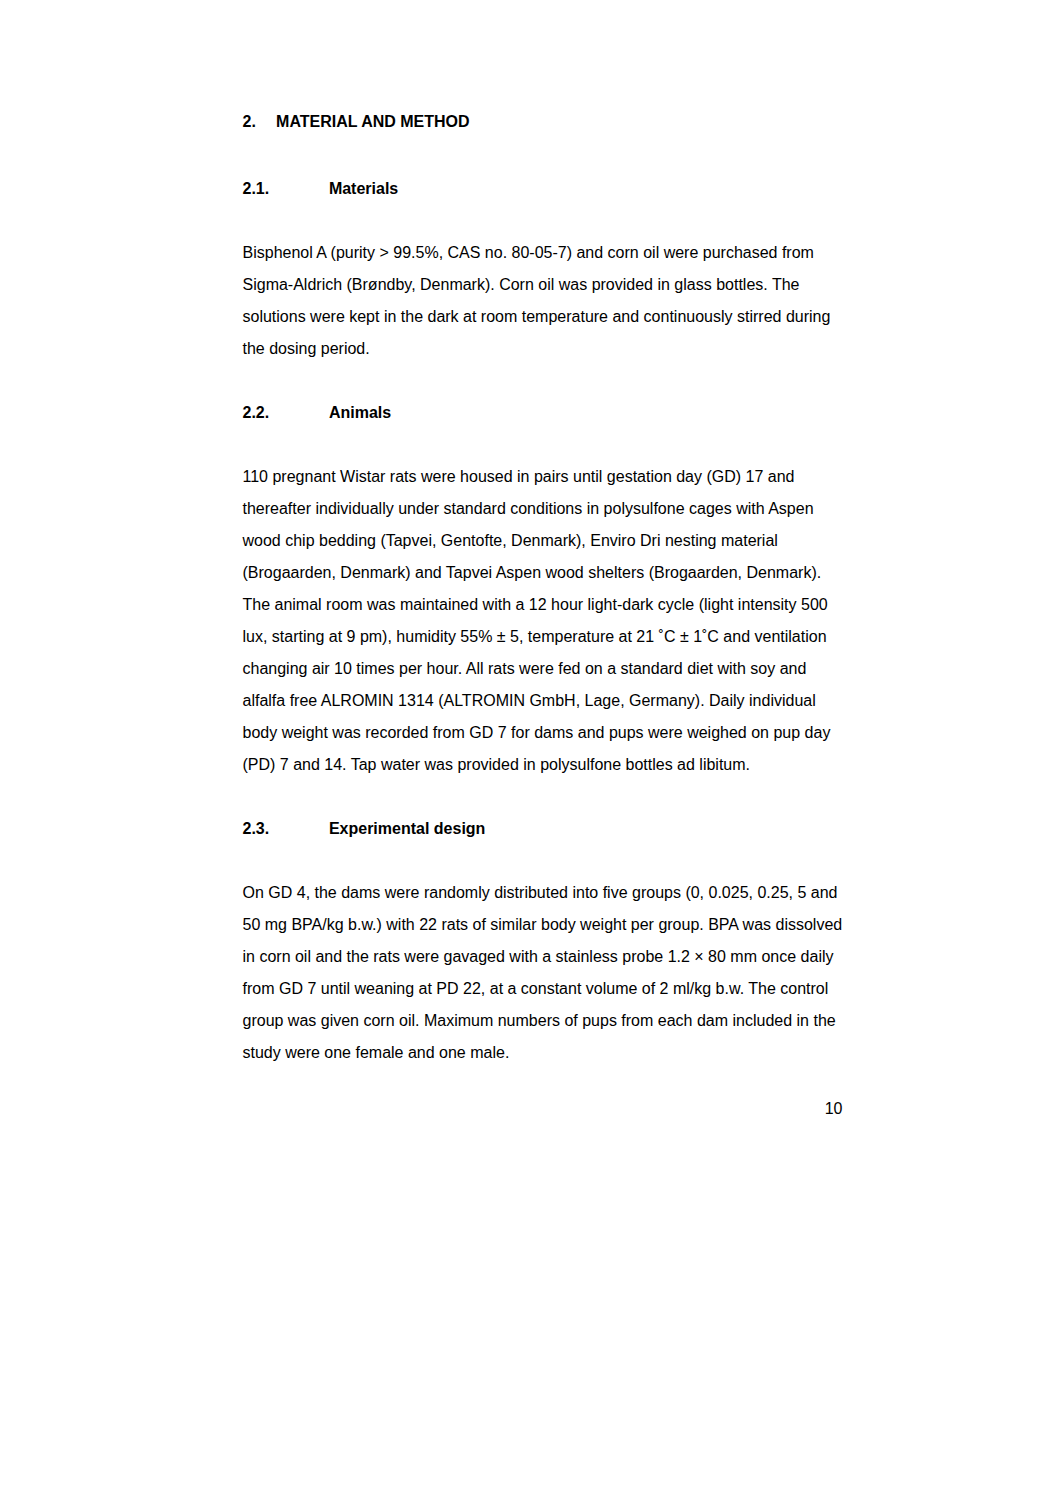2. MATERIAL AND METHOD
2.1. Materials
Bisphenol A (purity > 99.5%, CAS no. 80-05-7) and corn oil were purchased from Sigma-Aldrich (Brøndby, Denmark). Corn oil was provided in glass bottles. The solutions were kept in the dark at room temperature and continuously stirred during the dosing period.
2.2. Animals
110 pregnant Wistar rats were housed in pairs until gestation day (GD) 17 and thereafter individually under standard conditions in polysulfone cages with Aspen wood chip bedding (Tapvei, Gentofte, Denmark), Enviro Dri nesting material (Brogaarden, Denmark) and Tapvei Aspen wood shelters (Brogaarden, Denmark). The animal room was maintained with a 12 hour light-dark cycle (light intensity 500 lux, starting at 9 pm), humidity 55% ± 5, temperature at 21 ˚C ± 1˚C and ventilation changing air 10 times per hour. All rats were fed on a standard diet with soy and alfalfa free ALROMIN 1314 (ALTROMIN GmbH, Lage, Germany). Daily individual body weight was recorded from GD 7 for dams and pups were weighed on pup day (PD) 7 and 14. Tap water was provided in polysulfone bottles ad libitum.
2.3. Experimental design
On GD 4, the dams were randomly distributed into five groups (0, 0.025, 0.25, 5 and 50 mg BPA/kg b.w.) with 22 rats of similar body weight per group. BPA was dissolved in corn oil and the rats were gavaged with a stainless probe 1.2 × 80 mm once daily from GD 7 until weaning at PD 22, at a constant volume of 2 ml/kg b.w. The control group was given corn oil. Maximum numbers of pups from each dam included in the study were one female and one male.
10